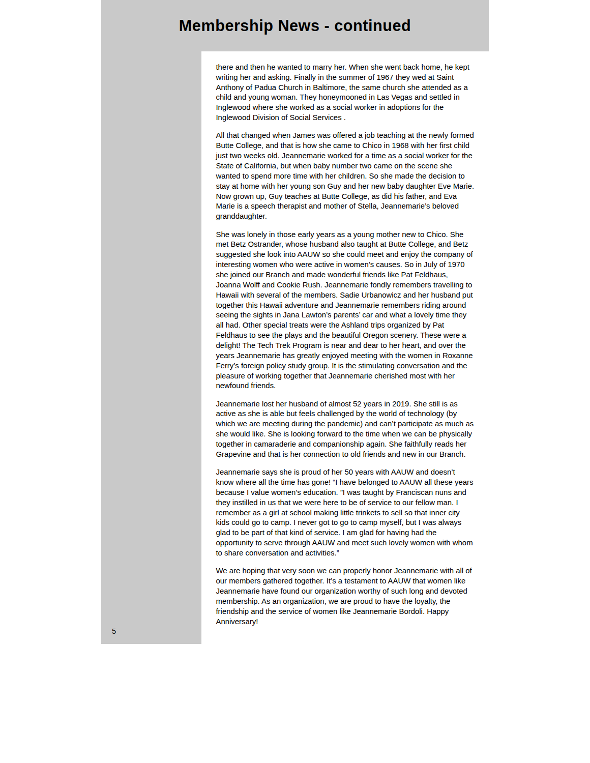Membership News - continued
5
there and then he wanted to marry her. When she went back home, he kept writing her and asking. Finally in the summer of 1967 they wed at Saint Anthony of Padua Church in Baltimore, the same church she attended as a child and young woman. They honeymooned in Las Vegas and settled in Inglewood where she worked as a social worker in adoptions for the Inglewood Division of Social Services .
All that changed when James was offered a job teaching at the newly formed Butte College, and that is how she came to Chico in 1968 with her first child just two weeks old. Jeannemarie worked for a time as a social worker for the State of California, but when baby number two came on the scene she wanted to spend more time with her children. So she made the decision to stay at home with her young son Guy and her new baby daughter Eve Marie. Now grown up, Guy teaches at Butte College, as did his father, and Eva Marie is a speech therapist and mother of Stella, Jeannemarie’s beloved granddaughter.
She was lonely in those early years as a young mother new to Chico. She met Betz Ostrander, whose husband also taught at Butte College, and Betz suggested she look into AAUW so she could meet and enjoy the company of interesting women who were active in women’s causes. So in July of 1970 she joined our Branch and made wonderful friends like Pat Feldhaus, Joanna Wolff and Cookie Rush. Jeannemarie fondly remembers travelling to Hawaii with several of the members. Sadie Urbanowicz and her husband put together this Hawaii adventure and Jeannemarie remembers riding around seeing the sights in Jana Lawton’s parents’ car and what a lovely time they all had. Other special treats were the Ashland trips organized by Pat Feldhaus to see the plays and the beautiful Oregon scenery. These were a delight! The Tech Trek Program is near and dear to her heart, and over the years Jeannemarie has greatly enjoyed meeting with the women in Roxanne Ferry’s foreign policy study group. It is the stimulating conversation and the pleasure of working together that Jeannemarie cherished most with her newfound friends.
Jeannemarie lost her husband of almost 52 years in 2019. She still is as active as she is able but feels challenged by the world of technology (by which we are meeting during the pandemic) and can’t participate as much as she would like. She is looking forward to the time when we can be physically together in camaraderie and companionship again. She faithfully reads her Grapevine and that is her connection to old friends and new in our Branch.
Jeannemarie says she is proud of her 50 years with AAUW and doesn’t know where all the time has gone! “I have belonged to AAUW all these years because I value women’s education. ”I was taught by Franciscan nuns and they instilled in us that we were here to be of service to our fellow man. I remember as a girl at school making little trinkets to sell so that inner city kids could go to camp. I never got to go to camp myself, but I was always glad to be part of that kind of service. I am glad for having had the opportunity to serve through AAUW and meet such lovely women with whom to share conversation and activities.”
We are hoping that very soon we can properly honor Jeannemarie with all of our members gathered together. It’s a testament to AAUW that women like Jeannemarie have found our organization worthy of such long and devoted membership. As an organization, we are proud to have the loyalty, the friendship and the service of women like Jeannemarie Bordoli. Happy Anniversary!